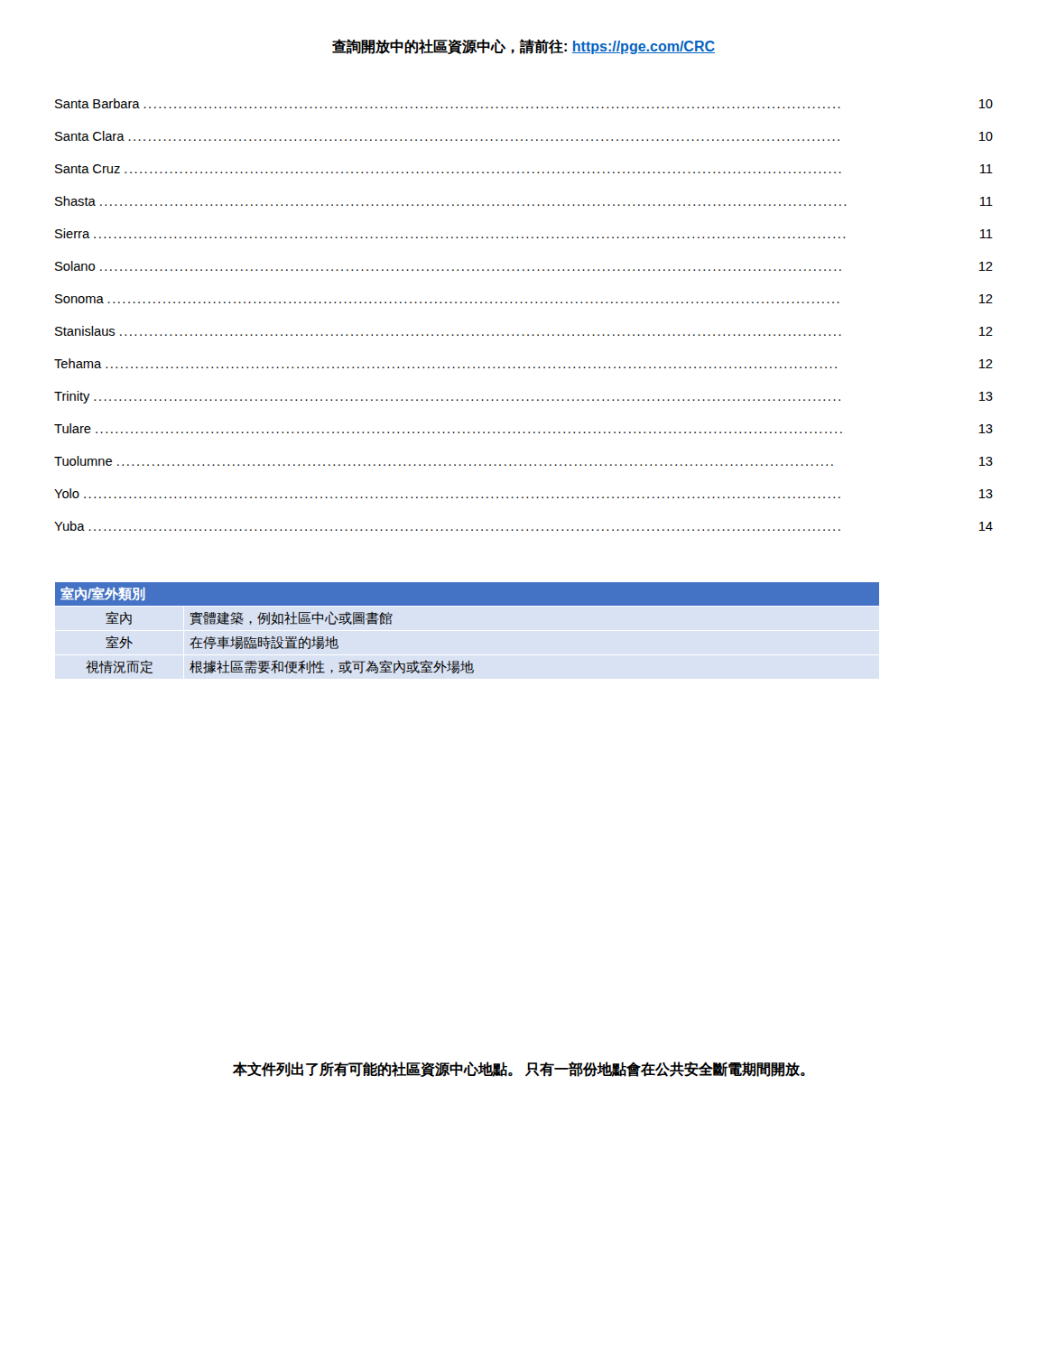查詢開放中的社區資源中心，請前往: https://pge.com/CRC
Santa Barbara ........................................................................................................................................... 10
Santa Clara .............................................................................................................................................. 10
Santa Cruz ............................................................................................................................................... 11
Shasta ..................................................................................................................................................... 11
Sierra ...................................................................................................................................................... 11
Solano .................................................................................................................................................... 12
Sonoma .................................................................................................................................................. 12
Stanislaus ................................................................................................................................................ 12
Tehama .................................................................................................................................................. 12
Trinity ..................................................................................................................................................... 13
Tulare ..................................................................................................................................................... 13
Tuolumne ............................................................................................................................................... 13
Yolo ....................................................................................................................................................... 13
Yuba ...................................................................................................................................................... 14
| 室內/室外類別 |
| --- |
| 室內 | 實體建築，例如社區中心或圖書館 |
| 室外 | 在停車場臨時設置的場地 |
| 視情況而定 | 根據社區需要和便利性，或可為室內或室外場地 |
本文件列出了所有可能的社區資源中心地點。 只有一部份地點會在公共安全斷電期間開放。